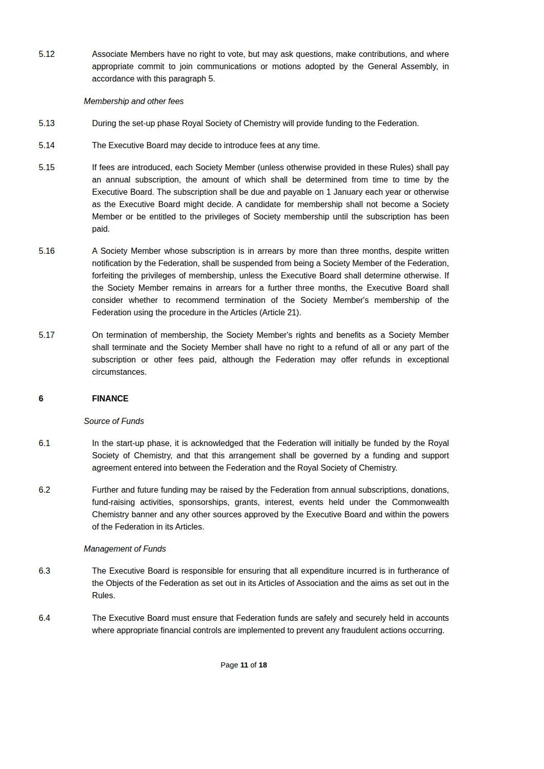5.12
Associate Members have no right to vote, but may ask questions, make contributions, and where appropriate commit to join communications or motions adopted by the General Assembly, in accordance with this paragraph 5.
Membership and other fees
5.13
During the set-up phase Royal Society of Chemistry will provide funding to the Federation.
5.14
The Executive Board may decide to introduce fees at any time.
5.15
If fees are introduced, each Society Member (unless otherwise provided in these Rules) shall pay an annual subscription, the amount of which shall be determined from time to time by the Executive Board. The subscription shall be due and payable on 1 January each year or otherwise as the Executive Board might decide. A candidate for membership shall not become a Society Member or be entitled to the privileges of Society membership until the subscription has been paid.
5.16
A Society Member whose subscription is in arrears by more than three months, despite written notification by the Federation, shall be suspended from being a Society Member of the Federation, forfeiting the privileges of membership, unless the Executive Board shall determine otherwise. If the Society Member remains in arrears for a further three months, the Executive Board shall consider whether to recommend termination of the Society Member's membership of the Federation using the procedure in the Articles (Article 21).
5.17
On termination of membership, the Society Member's rights and benefits as a Society Member shall terminate and the Society Member shall have no right to a refund of all or any part of the subscription or other fees paid, although the Federation may offer refunds in exceptional circumstances.
6
FINANCE
Source of Funds
6.1
In the start-up phase, it is acknowledged that the Federation will initially be funded by the Royal Society of Chemistry, and that this arrangement shall be governed by a funding and support agreement entered into between the Federation and the Royal Society of Chemistry.
6.2
Further and future funding may be raised by the Federation from annual subscriptions, donations, fund-raising activities, sponsorships, grants, interest, events held under the Commonwealth Chemistry banner and any other sources approved by the Executive Board and within the powers of the Federation in its Articles.
Management of Funds
6.3
The Executive Board is responsible for ensuring that all expenditure incurred is in furtherance of the Objects of the Federation as set out in its Articles of Association and the aims as set out in the Rules.
6.4
The Executive Board must ensure that Federation funds are safely and securely held in accounts where appropriate financial controls are implemented to prevent any fraudulent actions occurring.
Page 11 of 18